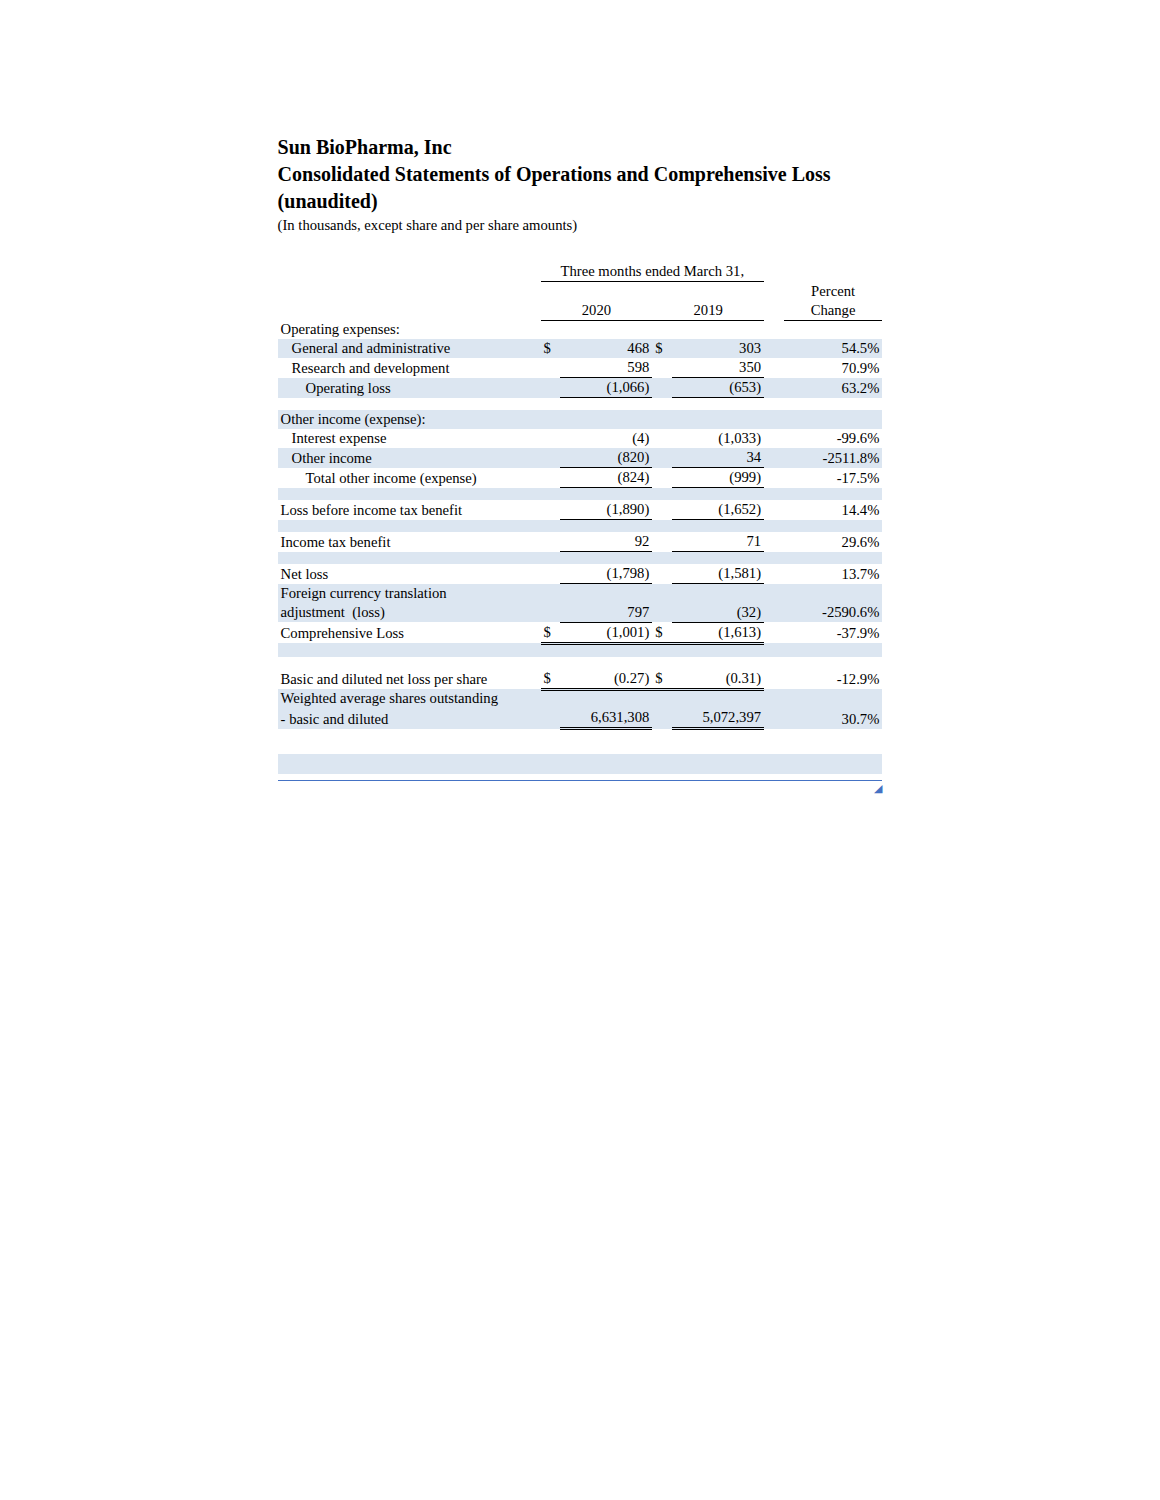Sun BioPharma, Inc
Consolidated Statements of Operations and Comprehensive Loss (unaudited)
(In thousands, except share and per share amounts)
| | Three months ended March 31, | | |
| | | | | Percent |
| | 2020 | 2019 | | Change |
| Operating expenses: | | | | |
| General and administrative | $ | 468 | $ | 303 | | 54.5% |
| Research and development | | 598 | | 350 | | 70.9% |
| Operating loss | | (1,066) | | (653) | | 63.2% |
| Other income (expense): | | | | |
| Interest expense | | (4) | | (1,033) | | -99.6% |
| Other income | | (820) | | 34 | | -2511.8% |
| Total other income (expense) | | (824) | | (999) | | -17.5% |
| Loss before income tax benefit | | (1,890) | | (1,652) | | 14.4% |
| Income tax benefit | | 92 | | 71 | | 29.6% |
| Net loss | | (1,798) | | (1,581) | | 13.7% |
| Foreign currency translation | | | | |
| adjustment (loss) | | 797 | | (32) | | -2590.6% |
| Comprehensive Loss | $ | (1,001) | $ | (1,613) | | -37.9% |
| Basic and diluted net loss per share | $ | (0.27) | $ | (0.31) | | -12.9% |
| Weighted average shares outstanding | | | | |
| - basic and diluted | | 6,631,308 | | 5,072,397 | | 30.7% |
◢